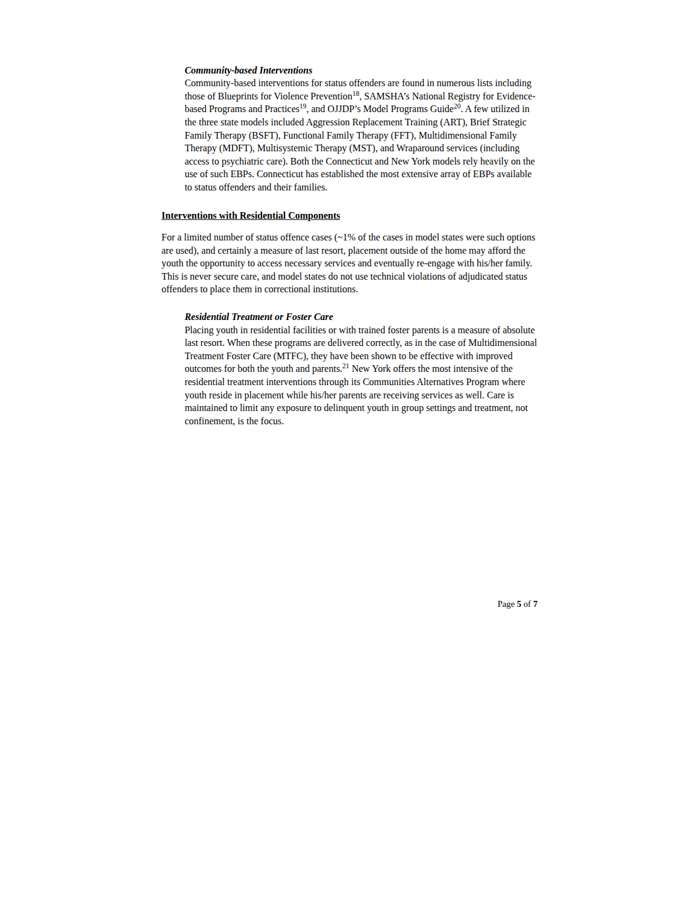Community-based Interventions
Community-based interventions for status offenders are found in numerous lists including those of Blueprints for Violence Prevention18, SAMSHA’s National Registry for Evidence-based Programs and Practices19, and OJJDP’s Model Programs Guide20. A few utilized in the three state models included Aggression Replacement Training (ART), Brief Strategic Family Therapy (BSFT), Functional Family Therapy (FFT), Multidimensional Family Therapy (MDFT), Multisystemic Therapy (MST), and Wraparound services (including access to psychiatric care). Both the Connecticut and New York models rely heavily on the use of such EBPs. Connecticut has established the most extensive array of EBPs available to status offenders and their families.
Interventions with Residential Components
For a limited number of status offence cases (~1% of the cases in model states were such options are used), and certainly a measure of last resort, placement outside of the home may afford the youth the opportunity to access necessary services and eventually re-engage with his/her family. This is never secure care, and model states do not use technical violations of adjudicated status offenders to place them in correctional institutions.
Residential Treatment or Foster Care
Placing youth in residential facilities or with trained foster parents is a measure of absolute last resort. When these programs are delivered correctly, as in the case of Multidimensional Treatment Foster Care (MTFC), they have been shown to be effective with improved outcomes for both the youth and parents.21 New York offers the most intensive of the residential treatment interventions through its Communities Alternatives Program where youth reside in placement while his/her parents are receiving services as well. Care is maintained to limit any exposure to delinquent youth in group settings and treatment, not confinement, is the focus.
Page 5 of 7